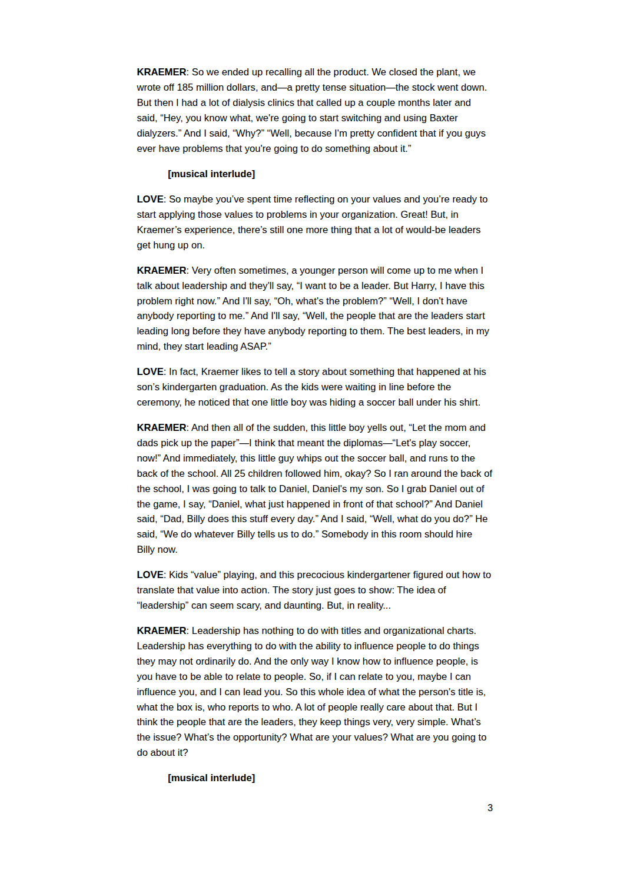KRAEMER: So we ended up recalling all the product. We closed the plant, we wrote off 185 million dollars, and—a pretty tense situation—the stock went down. But then I had a lot of dialysis clinics that called up a couple months later and said, “Hey, you know what, we're going to start switching and using Baxter dialyzers.” And I said, “Why?” “Well, because I'm pretty confident that if you guys ever have problems that you're going to do something about it.”
[musical interlude]
LOVE: So maybe you’ve spent time reflecting on your values and you’re ready to start applying those values to problems in your organization. Great! But, in Kraemer’s experience, there’s still one more thing that a lot of would-be leaders get hung up on.
KRAEMER: Very often sometimes, a younger person will come up to me when I talk about leadership and they'll say, “I want to be a leader. But Harry, I have this problem right now.” And I'll say, “Oh, what's the problem?” “Well, I don't have anybody reporting to me.” And I'll say, “Well, the people that are the leaders start leading long before they have anybody reporting to them. The best leaders, in my mind, they start leading ASAP.”
LOVE: In fact, Kraemer likes to tell a story about something that happened at his son’s kindergarten graduation. As the kids were waiting in line before the ceremony, he noticed that one little boy was hiding a soccer ball under his shirt.
KRAEMER: And then all of the sudden, this little boy yells out, “Let the mom and dads pick up the paper”—I think that meant the diplomas—“Let's play soccer, now!” And immediately, this little guy whips out the soccer ball, and runs to the back of the school. All 25 children followed him, okay? So I ran around the back of the school, I was going to talk to Daniel, Daniel's my son. So I grab Daniel out of the game, I say, “Daniel, what just happened in front of that school?” And Daniel said, “Dad, Billy does this stuff every day.” And I said, “Well, what do you do?” He said, “We do whatever Billy tells us to do.” Somebody in this room should hire Billy now.
LOVE: Kids “value” playing, and this precocious kindergartener figured out how to translate that value into action. The story just goes to show: The idea of “leadership” can seem scary, and daunting. But, in reality...
KRAEMER: Leadership has nothing to do with titles and organizational charts. Leadership has everything to do with the ability to influence people to do things they may not ordinarily do. And the only way I know how to influence people, is you have to be able to relate to people. So, if I can relate to you, maybe I can influence you, and I can lead you. So this whole idea of what the person's title is, what the box is, who reports to who. A lot of people really care about that. But I think the people that are the leaders, they keep things very, very simple. What’s the issue? What’s the opportunity? What are your values? What are you going to do about it?
[musical interlude]
3